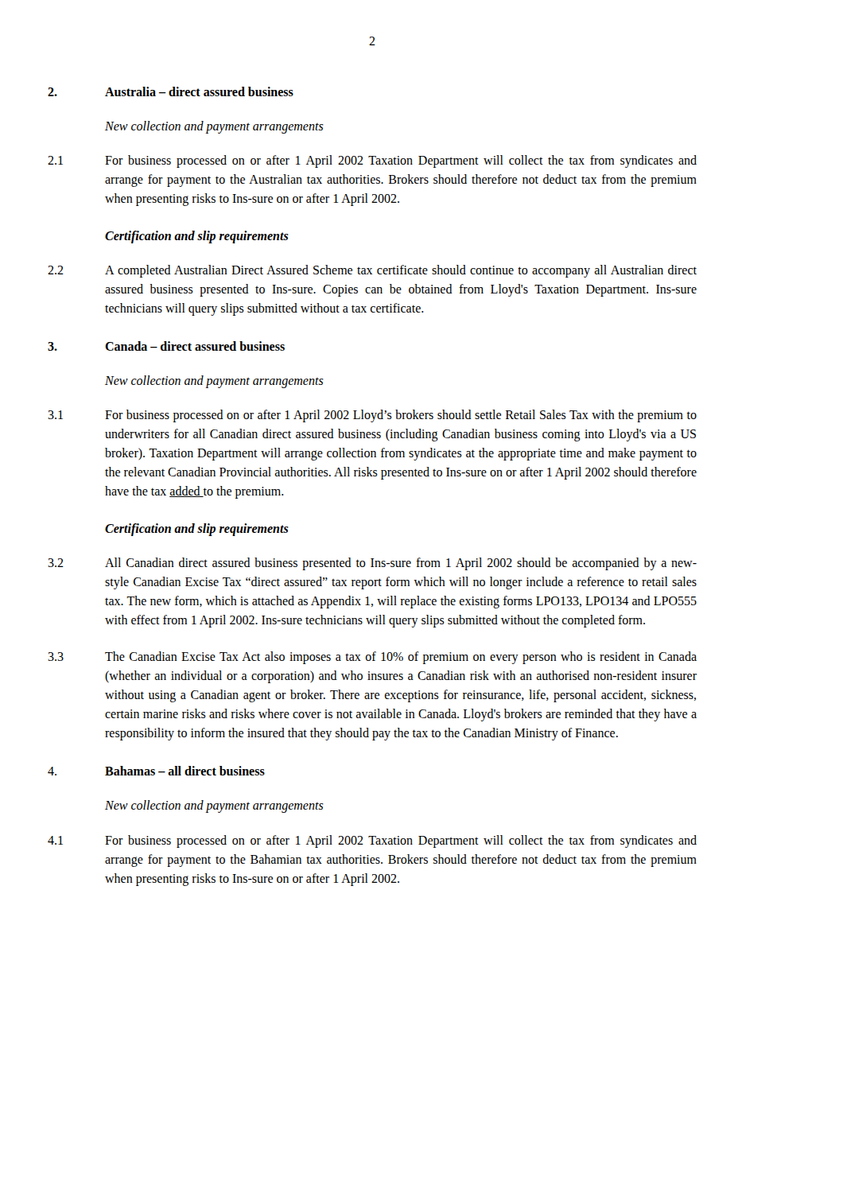2
2. Australia – direct assured business
New collection and payment arrangements
2.1 For business processed on or after 1 April 2002 Taxation Department will collect the tax from syndicates and arrange for payment to the Australian tax authorities. Brokers should therefore not deduct tax from the premium when presenting risks to Ins-sure on or after 1 April 2002.
Certification and slip requirements
2.2 A completed Australian Direct Assured Scheme tax certificate should continue to accompany all Australian direct assured business presented to Ins-sure. Copies can be obtained from Lloyd's Taxation Department. Ins-sure technicians will query slips submitted without a tax certificate.
3. Canada – direct assured business
New collection and payment arrangements
3.1 For business processed on or after 1 April 2002 Lloyd’s brokers should settle Retail Sales Tax with the premium to underwriters for all Canadian direct assured business (including Canadian business coming into Lloyd's via a US broker). Taxation Department will arrange collection from syndicates at the appropriate time and make payment to the relevant Canadian Provincial authorities. All risks presented to Ins-sure on or after 1 April 2002 should therefore have the tax added to the premium.
Certification and slip requirements
3.2 All Canadian direct assured business presented to Ins-sure from 1 April 2002 should be accompanied by a new-style Canadian Excise Tax “direct assured” tax report form which will no longer include a reference to retail sales tax. The new form, which is attached as Appendix 1, will replace the existing forms LPO133, LPO134 and LPO555 with effect from 1 April 2002. Ins-sure technicians will query slips submitted without the completed form.
3.3 The Canadian Excise Tax Act also imposes a tax of 10% of premium on every person who is resident in Canada (whether an individual or a corporation) and who insures a Canadian risk with an authorised non-resident insurer without using a Canadian agent or broker. There are exceptions for reinsurance, life, personal accident, sickness, certain marine risks and risks where cover is not available in Canada. Lloyd's brokers are reminded that they have a responsibility to inform the insured that they should pay the tax to the Canadian Ministry of Finance.
4. Bahamas – all direct business
New collection and payment arrangements
4.1 For business processed on or after 1 April 2002 Taxation Department will collect the tax from syndicates and arrange for payment to the Bahamian tax authorities. Brokers should therefore not deduct tax from the premium when presenting risks to Ins-sure on or after 1 April 2002.